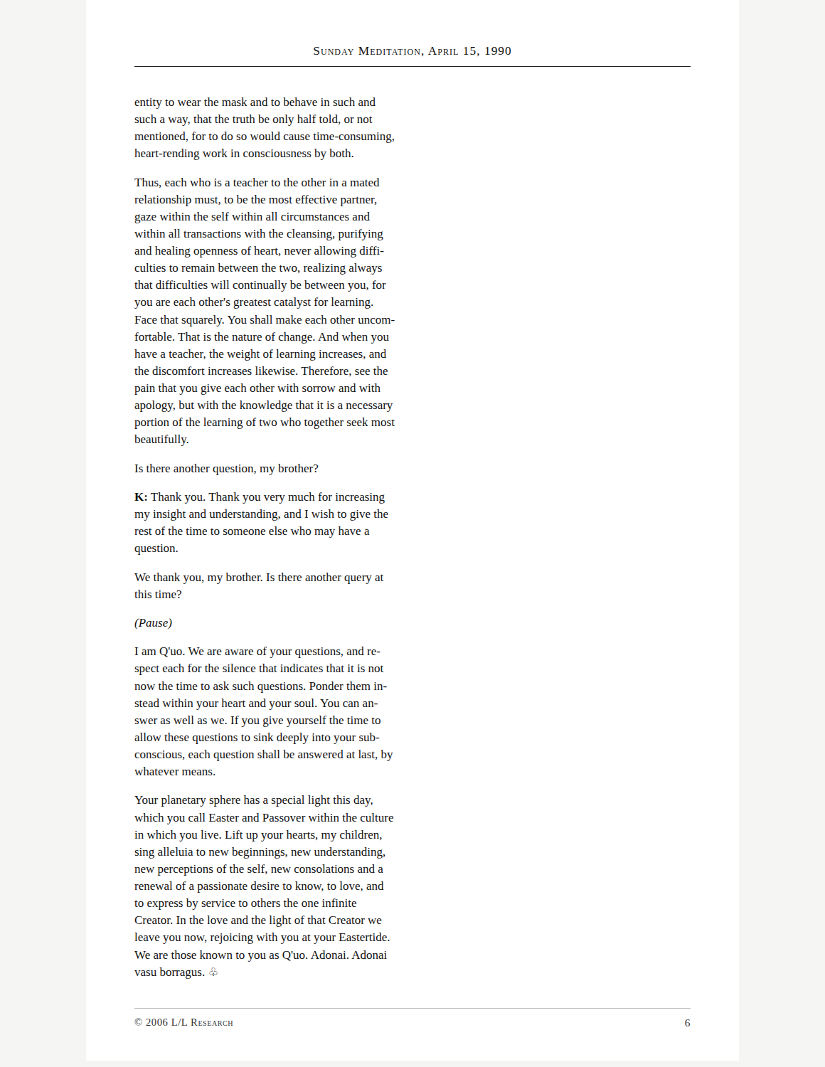Sunday Meditation, April 15, 1990
entity to wear the mask and to behave in such and such a way, that the truth be only half told, or not mentioned, for to do so would cause time-consuming, heart-rending work in consciousness by both.
Thus, each who is a teacher to the other in a mated relationship must, to be the most effective partner, gaze within the self within all circumstances and within all transactions with the cleansing, purifying and healing openness of heart, never allowing difficulties to remain between the two, realizing always that difficulties will continually be between you, for you are each other's greatest catalyst for learning. Face that squarely. You shall make each other uncomfortable. That is the nature of change. And when you have a teacher, the weight of learning increases, and the discomfort increases likewise. Therefore, see the pain that you give each other with sorrow and with apology, but with the knowledge that it is a necessary portion of the learning of two who together seek most beautifully.
Is there another question, my brother?
K: Thank you. Thank you very much for increasing my insight and understanding, and I wish to give the rest of the time to someone else who may have a question.
We thank you, my brother. Is there another query at this time?
(Pause)
I am Q'uo. We are aware of your questions, and respect each for the silence that indicates that it is not now the time to ask such questions. Ponder them instead within your heart and your soul. You can answer as well as we. If you give yourself the time to allow these questions to sink deeply into your subconscious, each question shall be answered at last, by whatever means.
Your planetary sphere has a special light this day, which you call Easter and Passover within the culture in which you live. Lift up your hearts, my children, sing alleluia to new beginnings, new understanding, new perceptions of the self, new consolations and a renewal of a passionate desire to know, to love, and to express by service to others the one infinite Creator. In the love and the light of that Creator we leave you now, rejoicing with you at your Eastertide. We are those known to you as Q'uo. Adonai. Adonai vasu borragus. ♧
© 2006 L/L Research 6